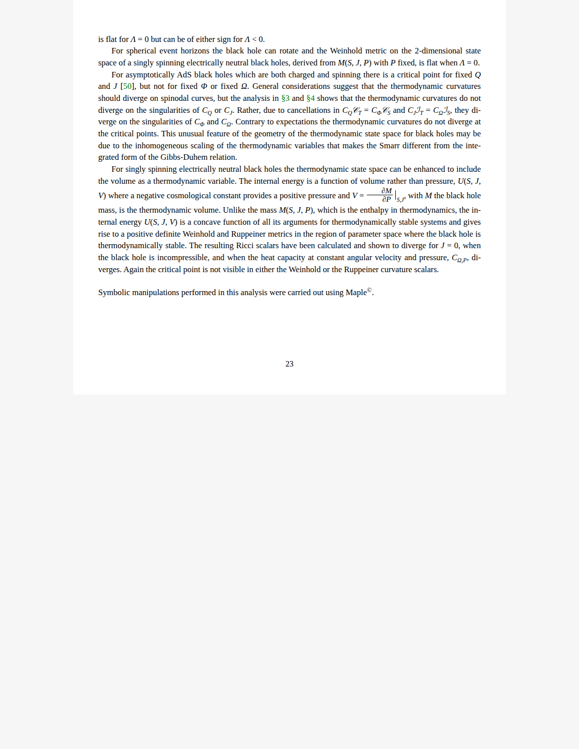is flat for Λ = 0 but can be of either sign for Λ < 0.
For spherical event horizons the black hole can rotate and the Weinhold metric on the 2-dimensional state space of a singly spinning electrically neutral black holes, derived from M(S, J, P) with P fixed, is flat when Λ = 0.
For asymptotically AdS black holes which are both charged and spinning there is a critical point for fixed Q and J [50], but not for fixed Φ or fixed Ω. General considerations suggest that the thermodynamic curvatures should diverge on spinodal curves, but the analysis in §3 and §4 shows that the thermodynamic curvatures do not diverge on the singularities of CQ or CJ. Rather, due to cancellations in CQ𝒞T = CΦ𝒞S and CJℐT = CΩℐS, they diverge on the singularities of CΦ and CΩ. Contrary to expectations the thermodynamic curvatures do not diverge at the critical points. This unusual feature of the geometry of the thermodynamic state space for black holes may be due to the inhomogeneous scaling of the thermodynamic variables that makes the Smarr different from the integrated form of the Gibbs-Duhem relation.
For singly spinning electrically neutral black holes the thermodynamic state space can be enhanced to include the volume as a thermodynamic variable. The internal energy is a function of volume rather than pressure, U(S, J, V) where a negative cosmological constant provides a positive pressure and V = ∂M∂P S,J, with M the black hole mass, is the thermodynamic volume. Unlike the mass M(S, J, P), which is the enthalpy in thermodynamics, the internal energy U(S, J, V) is a concave function of all its arguments for thermodynamically stable systems and gives rise to a positive definite Weinhold and Ruppeiner metrics in the region of parameter space where the black hole is thermodynamically stable. The resulting Ricci scalars have been calculated and shown to diverge for J = 0, when the black hole is incompressible, and when the heat capacity at constant angular velocity and pressure, CΩ,P, diverges. Again the critical point is not visible in either the Weinhold or the Ruppeiner curvature scalars.
Symbolic manipulations performed in this analysis were carried out using Maple©.
23